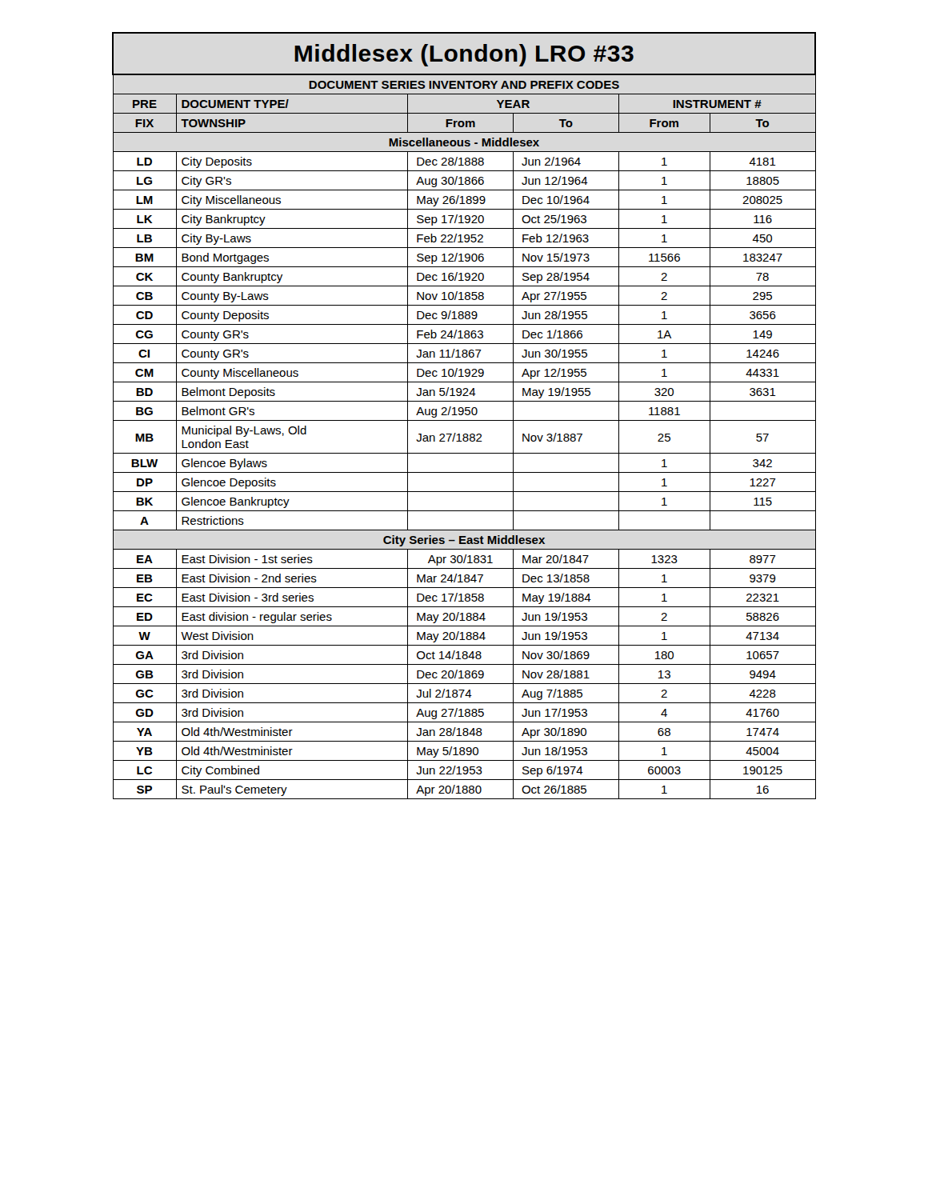| Middlesex (London) LRO #33 |
| DOCUMENT SERIES INVENTORY AND PREFIX CODES |
| PRE | DOCUMENT TYPE/ | YEAR | INSTRUMENT # |
| FIX | TOWNSHIP | From | To | From | To |
| Miscellaneous - Middlesex |
| LD | City Deposits | Dec 28/1888 | Jun 2/1964 | 1 | 4181 |
| LG | City GR's | Aug 30/1866 | Jun 12/1964 | 1 | 18805 |
| LM | City Miscellaneous | May 26/1899 | Dec 10/1964 | 1 | 208025 |
| LK | City Bankruptcy | Sep 17/1920 | Oct 25/1963 | 1 | 116 |
| LB | City By-Laws | Feb 22/1952 | Feb 12/1963 | 1 | 450 |
| BM | Bond Mortgages | Sep 12/1906 | Nov 15/1973 | 11566 | 183247 |
| CK | County Bankruptcy | Dec 16/1920 | Sep 28/1954 | 2 | 78 |
| CB | County By-Laws | Nov 10/1858 | Apr 27/1955 | 2 | 295 |
| CD | County Deposits | Dec 9/1889 | Jun 28/1955 | 1 | 3656 |
| CG | County GR's | Feb 24/1863 | Dec 1/1866 | 1A | 149 |
| CI | County GR's | Jan 11/1867 | Jun 30/1955 | 1 | 14246 |
| CM | County Miscellaneous | Dec 10/1929 | Apr 12/1955 | 1 | 44331 |
| BD | Belmont Deposits | Jan 5/1924 | May 19/1955 | 320 | 3631 |
| BG | Belmont GR's | Aug 2/1950 | | 11881 | |
| MB | Municipal By-Laws, Old London East | Jan 27/1882 | Nov 3/1887 | 25 | 57 |
| BLW | Glencoe Bylaws | | | 1 | 342 |
| DP | Glencoe Deposits | | | 1 | 1227 |
| BK | Glencoe Bankruptcy | | | 1 | 115 |
| A | Restrictions | | | | |
| City Series – East Middlesex |
| EA | East Division - 1st series | Apr 30/1831 | Mar 20/1847 | 1323 | 8977 |
| EB | East Division - 2nd series | Mar 24/1847 | Dec 13/1858 | 1 | 9379 |
| EC | East Division - 3rd series | Dec 17/1858 | May 19/1884 | 1 | 22321 |
| ED | East division - regular series | May 20/1884 | Jun 19/1953 | 2 | 58826 |
| W | West Division | May 20/1884 | Jun 19/1953 | 1 | 47134 |
| GA | 3rd Division | Oct 14/1848 | Nov 30/1869 | 180 | 10657 |
| GB | 3rd Division | Dec 20/1869 | Nov 28/1881 | 13 | 9494 |
| GC | 3rd Division | Jul 2/1874 | Aug 7/1885 | 2 | 4228 |
| GD | 3rd Division | Aug 27/1885 | Jun 17/1953 | 4 | 41760 |
| YA | Old 4th/Westminister | Jan 28/1848 | Apr 30/1890 | 68 | 17474 |
| YB | Old 4th/Westminister | May 5/1890 | Jun 18/1953 | 1 | 45004 |
| LC | City Combined | Jun 22/1953 | Sep 6/1974 | 60003 | 190125 |
| SP | St. Paul's Cemetery | Apr 20/1880 | Oct 26/1885 | 1 | 16 |